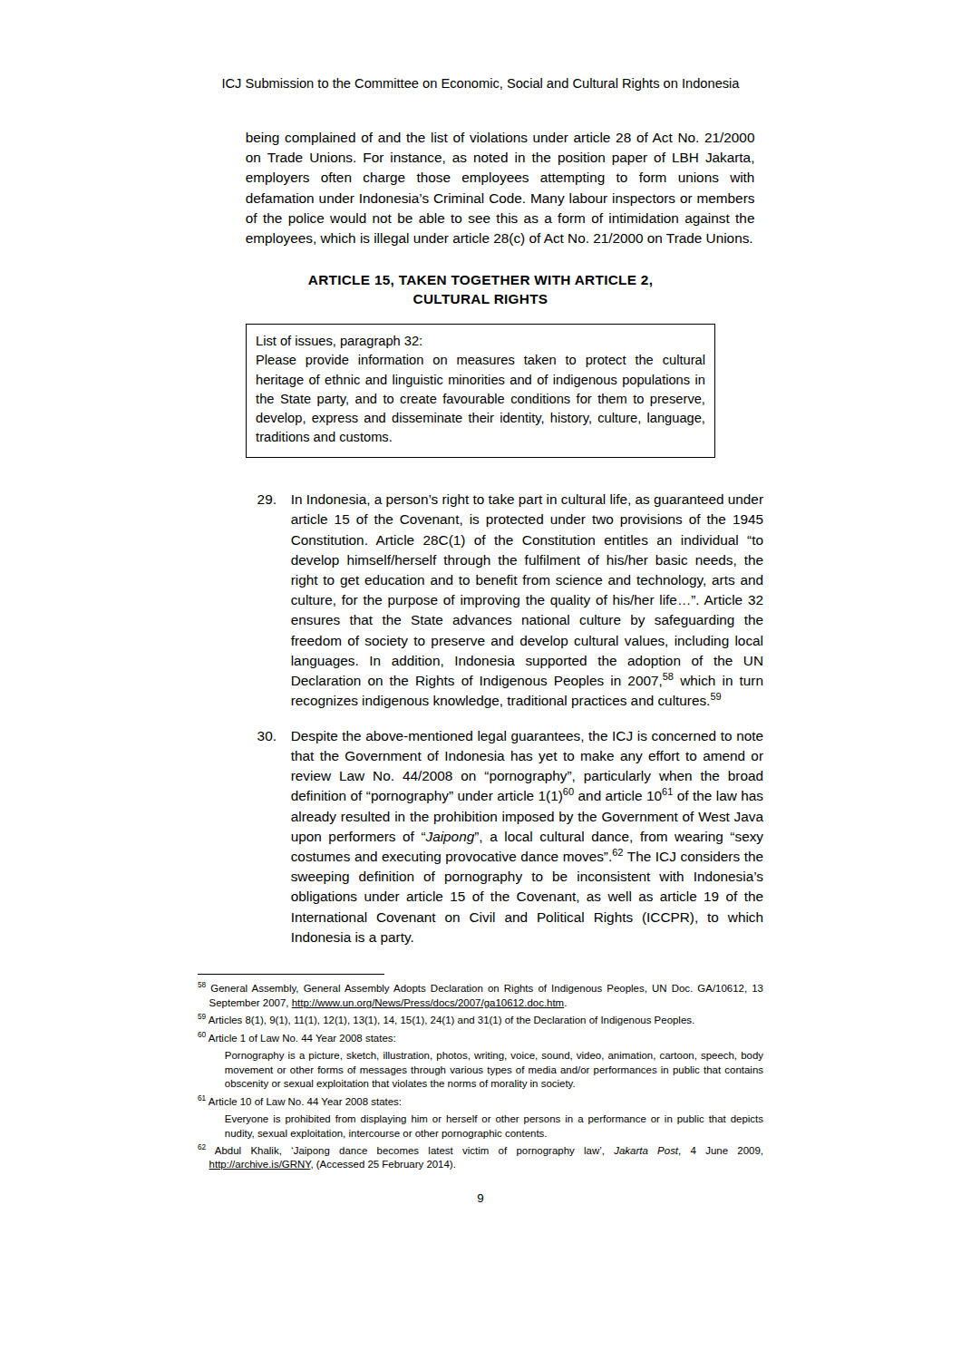ICJ Submission to the Committee on Economic, Social and Cultural Rights on Indonesia
being complained of and the list of violations under article 28 of Act No. 21/2000 on Trade Unions. For instance, as noted in the position paper of LBH Jakarta, employers often charge those employees attempting to form unions with defamation under Indonesia’s Criminal Code. Many labour inspectors or members of the police would not be able to see this as a form of intimidation against the employees, which is illegal under article 28(c) of Act No. 21/2000 on Trade Unions.
ARTICLE 15, TAKEN TOGETHER WITH ARTICLE 2,
CULTURAL RIGHTS
List of issues, paragraph 32:
Please provide information on measures taken to protect the cultural heritage of ethnic and linguistic minorities and of indigenous populations in the State party, and to create favourable conditions for them to preserve, develop, express and disseminate their identity, history, culture, language, traditions and customs.
In Indonesia, a person’s right to take part in cultural life, as guaranteed under article 15 of the Covenant, is protected under two provisions of the 1945 Constitution. Article 28C(1) of the Constitution entitles an individual “to develop himself/herself through the fulfilment of his/her basic needs, the right to get education and to benefit from science and technology, arts and culture, for the purpose of improving the quality of his/her life…”. Article 32 ensures that the State advances national culture by safeguarding the freedom of society to preserve and develop cultural values, including local languages. In addition, Indonesia supported the adoption of the UN Declaration on the Rights of Indigenous Peoples in 2007,58 which in turn recognizes indigenous knowledge, traditional practices and cultures.59
Despite the above-mentioned legal guarantees, the ICJ is concerned to note that the Government of Indonesia has yet to make any effort to amend or review Law No. 44/2008 on “pornography”, particularly when the broad definition of “pornography” under article 1(1)60 and article 1061 of the law has already resulted in the prohibition imposed by the Government of West Java upon performers of “Jaipong”, a local cultural dance, from wearing “sexy costumes and executing provocative dance moves”.62 The ICJ considers the sweeping definition of pornography to be inconsistent with Indonesia’s obligations under article 15 of the Covenant, as well as article 19 of the International Covenant on Civil and Political Rights (ICCPR), to which Indonesia is a party.
58 General Assembly, General Assembly Adopts Declaration on Rights of Indigenous Peoples, UN Doc. GA/10612, 13 September 2007, http://www.un.org/News/Press/docs/2007/ga10612.doc.htm.
59 Articles 8(1), 9(1), 11(1), 12(1), 13(1), 14, 15(1), 24(1) and 31(1) of the Declaration of Indigenous Peoples.
60 Article 1 of Law No. 44 Year 2008 states:
Pornography is a picture, sketch, illustration, photos, writing, voice, sound, video, animation, cartoon, speech, body movement or other forms of messages through various types of media and/or performances in public that contains obscenity or sexual exploitation that violates the norms of morality in society.
61 Article 10 of Law No. 44 Year 2008 states:
Everyone is prohibited from displaying him or herself or other persons in a performance or in public that depicts nudity, sexual exploitation, intercourse or other pornographic contents.
62 Abdul Khalik, ‘Jaipong dance becomes latest victim of pornography law’, Jakarta Post, 4 June 2009, http://archive.is/GRNY, (Accessed 25 February 2014).
9